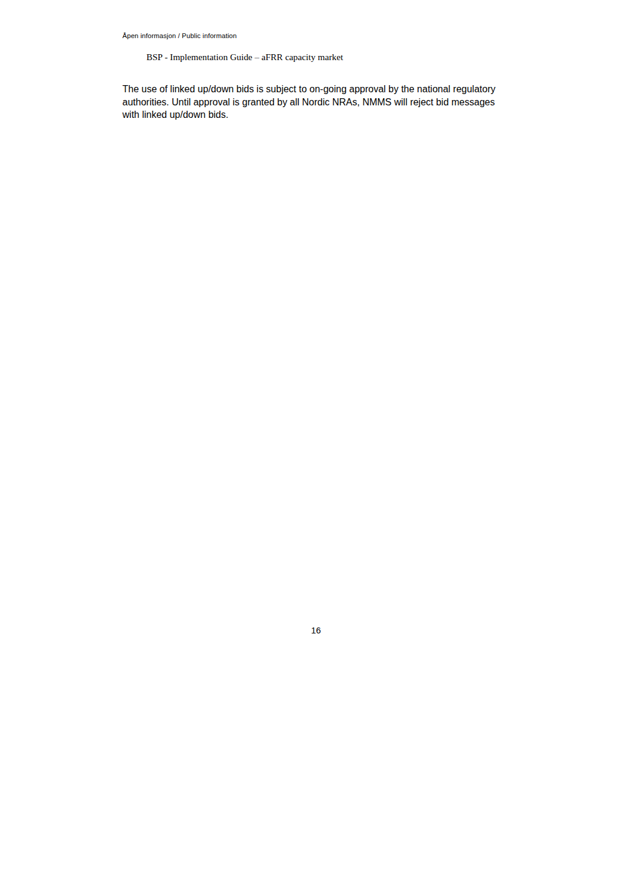Åpen informasjon / Public information
BSP - Implementation Guide – aFRR capacity market
The use of linked up/down bids is subject to on-going approval by the national regulatory authorities. Until approval is granted by all Nordic NRAs, NMMS will reject bid messages with linked up/down bids.
16